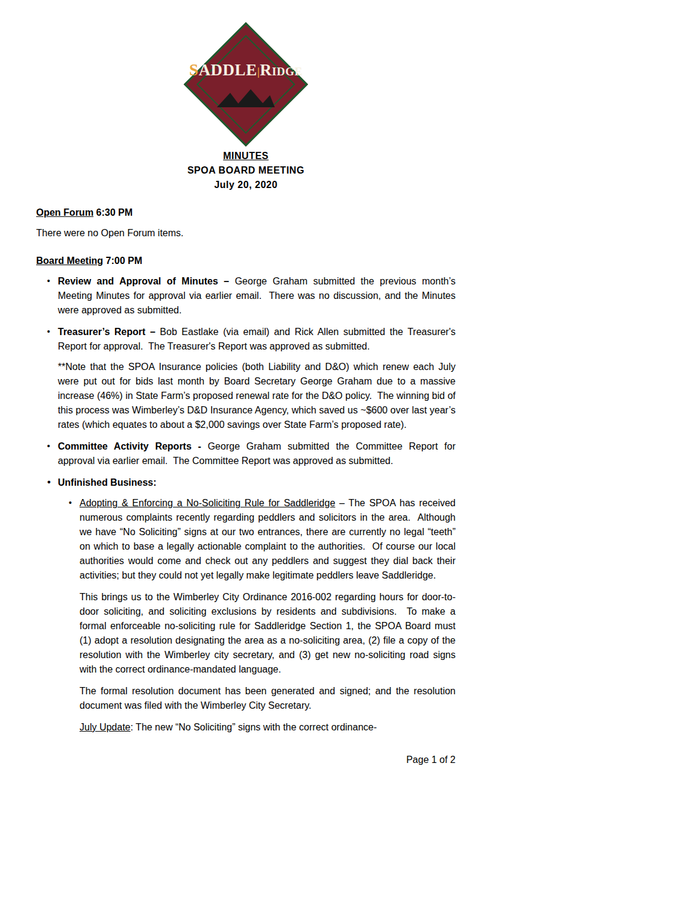SADDLE|RIDGE
MINUTES
SPOA BOARD MEETING
July 20, 2020
Open Forum 6:30 PM
There were no Open Forum items.
Board Meeting 7:00 PM
Review and Approval of Minutes – George Graham submitted the previous month’s Meeting Minutes for approval via earlier email. There was no discussion, and the Minutes were approved as submitted.
Treasurer’s Report – Bob Eastlake (via email) and Rick Allen submitted the Treasurer's Report for approval. The Treasurer's Report was approved as submitted.
**Note that the SPOA Insurance policies (both Liability and D&O) which renew each July were put out for bids last month by Board Secretary George Graham due to a massive increase (46%) in State Farm’s proposed renewal rate for the D&O policy. The winning bid of this process was Wimberley’s D&D Insurance Agency, which saved us ~$600 over last year’s rates (which equates to about a $2,000 savings over State Farm’s proposed rate).
Committee Activity Reports - George Graham submitted the Committee Report for approval via earlier email. The Committee Report was approved as submitted.
Unfinished Business:
Adopting & Enforcing a No-Soliciting Rule for Saddleridge – The SPOA has received numerous complaints recently regarding peddlers and solicitors in the area. Although we have “No Soliciting” signs at our two entrances, there are currently no legal “teeth” on which to base a legally actionable complaint to the authorities. Of course our local authorities would come and check out any peddlers and suggest they dial back their activities; but they could not yet legally make legitimate peddlers leave Saddleridge.
This brings us to the Wimberley City Ordinance 2016-002 regarding hours for door-to-door soliciting, and soliciting exclusions by residents and subdivisions. To make a formal enforceable no-soliciting rule for Saddleridge Section 1, the SPOA Board must (1) adopt a resolution designating the area as a no-soliciting area, (2) file a copy of the resolution with the Wimberley city secretary, and (3) get new no-soliciting road signs with the correct ordinance-mandated language.
The formal resolution document has been generated and signed; and the resolution document was filed with the Wimberley City Secretary.
July Update: The new “No Soliciting” signs with the correct ordinance-
Page 1 of 2